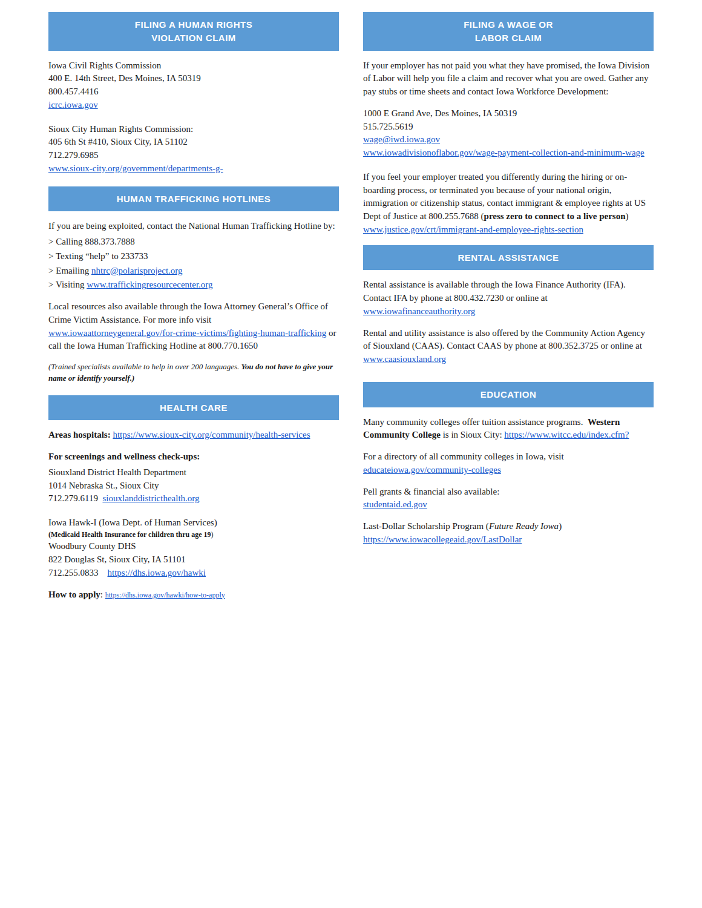Filing a Human Rights
Violation Claim
Iowa Civil Rights Commission
400 E. 14th Street, Des Moines, IA 50319
800.457.4416
icrc.iowa.gov
Sioux City Human Rights Commission:
405 6th St #410, Sioux City, IA 51102
712.279.6985
www.sioux-city.org/government/departments-g-
Human Trafficking Hotlines
If you are being exploited, contact the National Human Trafficking Hotline by:
Calling 888.373.7888
Texting “help” to 233733
Emailing nhtrc@polarisproject.org
Visiting www.traffickingresourcecenter.org
Local resources also available through the Iowa Attorney General’s Office of Crime Victim Assistance. For more info visit www.iowaattorneygeneral.gov/for-crime-victims/fighting-human-trafficking or call the Iowa Human Trafficking Hotline at 800.770.1650
(Trained specialists available to help in over 200 languages. You do not have to give your name or identify yourself.)
Health Care
Areas hospitals: https://www.sioux-city.org/community/health-services
For screenings and wellness check-ups:
Siouxland District Health Department
1014 Nebraska St., Sioux City
712.279.6119 siouxlanddistricthealth.org
Iowa Hawk-I (Iowa Dept. of Human Services)
(Medicaid Health Insurance for children thru age 19)
Woodbury County DHS
822 Douglas St, Sioux City, IA 51101
712.255.0833 https://dhs.iowa.gov/hawki
How to apply: https://dhs.iowa.gov/hawki/how-to-apply
Filing a Wage or
Labor Claim
If your employer has not paid you what they have promised, the Iowa Division of Labor will help you file a claim and recover what you are owed. Gather any pay stubs or time sheets and contact Iowa Workforce Development:
1000 E Grand Ave, Des Moines, IA 50319
515.725.5619
wage@iwd.iowa.gov
www.iowadivisionoflabor.gov/wage-payment-collection-and-minimum-wage
If you feel your employer treated you differently during the hiring or on-boarding process, or terminated you because of your national origin, immigration or citizenship status, contact immigrant & employee rights at US Dept of Justice at 800.255.7688 (press zero to connect to a live person)
www.justice.gov/crt/immigrant-and-employee-rights-section
Rental Assistance
Rental assistance is available through the Iowa Finance Authority (IFA). Contact IFA by phone at 800.432.7230 or online at www.iowafinanceauthority.org
Rental and utility assistance is also offered by the Community Action Agency of Siouxland (CAAS). Contact CAAS by phone at 800.352.3725 or online at www.caasiouxland.org
Education
Many community colleges offer tuition assistance programs. Western Community College is in Sioux City: https://www.witcc.edu/index.cfm?
For a directory of all community colleges in Iowa, visit educateiowa.gov/community-colleges
Pell grants & financial also available:
studentaid.ed.gov
Last-Dollar Scholarship Program (Future Ready Iowa)
https://www.iowacollegeaid.gov/LastDollar